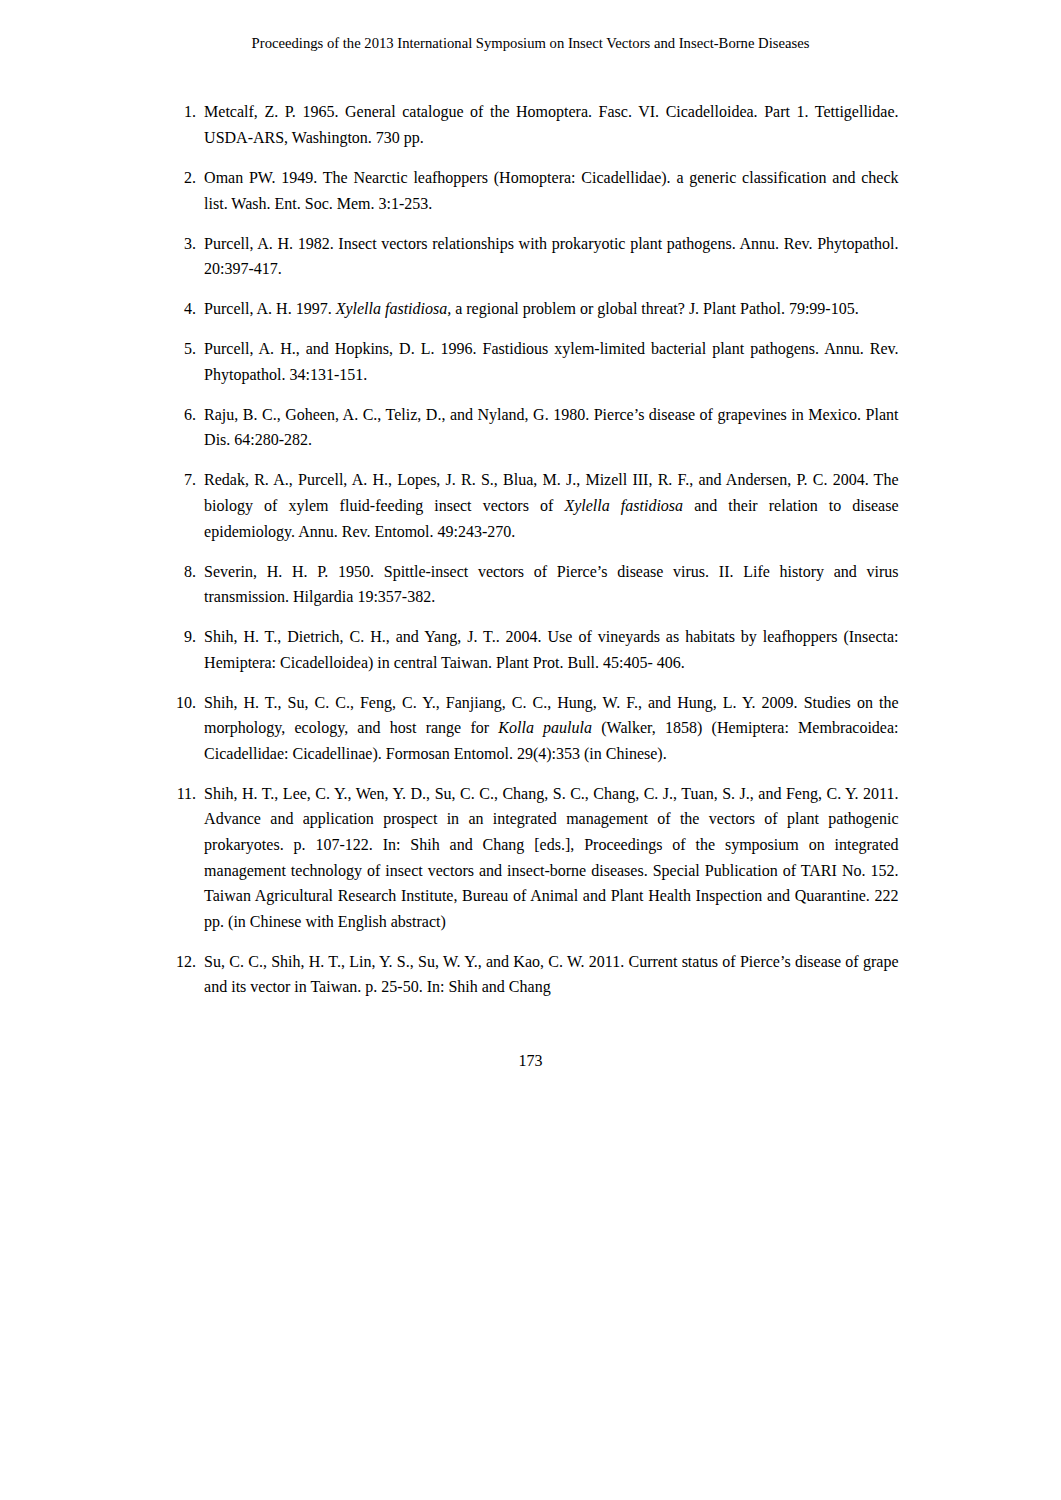Proceedings of the 2013 International Symposium on Insect Vectors and Insect-Borne Diseases
Metcalf, Z. P. 1965. General catalogue of the Homoptera. Fasc. VI. Cicadelloidea. Part 1. Tettigellidae. USDA-ARS, Washington. 730 pp.
Oman PW. 1949. The Nearctic leafhoppers (Homoptera: Cicadellidae). a generic classification and check list. Wash. Ent. Soc. Mem. 3:1-253.
Purcell, A. H. 1982. Insect vectors relationships with prokaryotic plant pathogens. Annu. Rev. Phytopathol. 20:397-417.
Purcell, A. H. 1997. Xylella fastidiosa, a regional problem or global threat? J. Plant Pathol. 79:99-105.
Purcell, A. H., and Hopkins, D. L. 1996. Fastidious xylem-limited bacterial plant pathogens. Annu. Rev. Phytopathol. 34:131-151.
Raju, B. C., Goheen, A. C., Teliz, D., and Nyland, G. 1980. Pierce’s disease of grapevines in Mexico. Plant Dis. 64:280-282.
Redak, R. A., Purcell, A. H., Lopes, J. R. S., Blua, M. J., Mizell III, R. F., and Andersen, P. C. 2004. The biology of xylem fluid-feeding insect vectors of Xylella fastidiosa and their relation to disease epidemiology. Annu. Rev. Entomol. 49:243-270.
Severin, H. H. P. 1950. Spittle-insect vectors of Pierce’s disease virus. II. Life history and virus transmission. Hilgardia 19:357-382.
Shih, H. T., Dietrich, C. H., and Yang, J. T.. 2004. Use of vineyards as habitats by leafhoppers (Insecta: Hemiptera: Cicadelloidea) in central Taiwan. Plant Prot. Bull. 45:405- 406.
Shih, H. T., Su, C. C., Feng, C. Y., Fanjiang, C. C., Hung, W. F., and Hung, L. Y. 2009. Studies on the morphology, ecology, and host range for Kolla paulula (Walker, 1858) (Hemiptera: Membracoidea: Cicadellidae: Cicadellinae). Formosan Entomol. 29(4):353 (in Chinese).
Shih, H. T., Lee, C. Y., Wen, Y. D., Su, C. C., Chang, S. C., Chang, C. J., Tuan, S. J., and Feng, C. Y. 2011. Advance and application prospect in an integrated management of the vectors of plant pathogenic prokaryotes. p. 107-122. In: Shih and Chang [eds.], Proceedings of the symposium on integrated management technology of insect vectors and insect-borne diseases. Special Publication of TARI No. 152. Taiwan Agricultural Research Institute, Bureau of Animal and Plant Health Inspection and Quarantine. 222 pp. (in Chinese with English abstract)
Su, C. C., Shih, H. T., Lin, Y. S., Su, W. Y., and Kao, C. W. 2011. Current status of Pierce’s disease of grape and its vector in Taiwan. p. 25-50. In: Shih and Chang
173